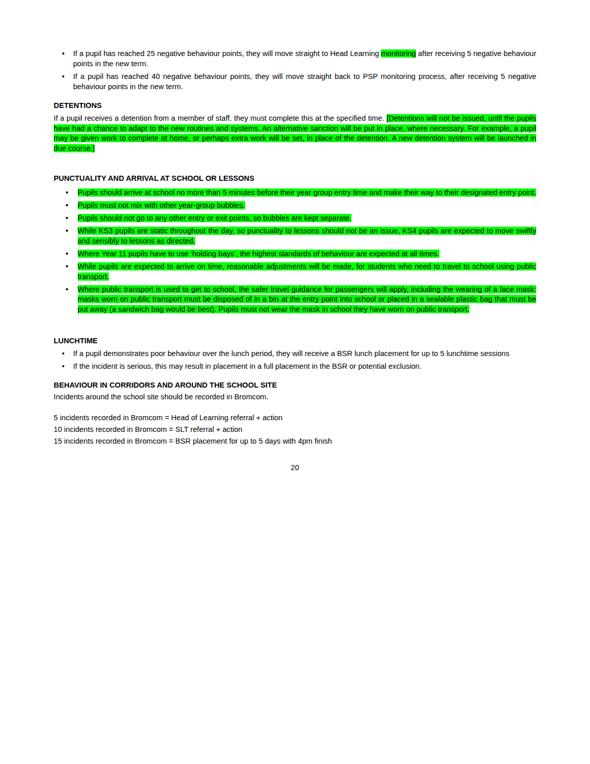If a pupil has reached 25 negative behaviour points, they will move straight to Head Learning monitoring after receiving 5 negative behaviour points in the new term.
If a pupil has reached 40 negative behaviour points, they will move straight back to PSP monitoring process, after receiving 5 negative behaviour points in the new term.
DETENTIONS
If a pupil receives a detention from a member of staff, they must complete this at the specified time. [Detentions will not be issued, until the pupils have had a chance to adapt to the new routines and systems. An alternative sanction will be put in place, where necessary. For example, a pupil may be given work to complete at home, or perhaps extra work will be set, in place of the detention. A new detention system will be launched in due course.]
PUNCTUALITY AND ARRIVAL AT SCHOOL OR LESSONS
Pupils should arrive at school no more than 5 minutes before their year group entry time and make their way to their designated entry point.
Pupils must not mix with other year-group bubbles.
Pupils should not go to any other entry or exit points, so bubbles are kept separate.
While KS3 pupils are static throughout the day, so punctuality to lessons should not be an issue, KS4 pupils are expected to move swiftly and sensibly to lessons as directed.
Where Year 11 pupils have to use ‘holding bays’, the highest standards of behaviour are expected at all times.
While pupils are expected to arrive on time, reasonable adjustments will be made, for students who need to travel to school using public transport.
Where public transport is used to get to school, the safer travel guidance for passengers will apply, including the wearing of a face mask: masks worn on public transport must be disposed of in a bin at the entry point into school or placed in a sealable plastic bag that must be put away (a sandwich bag would be best). Pupils must not wear the mask in school they have worn on public transport.
LUNCHTIME
If a pupil demonstrates poor behaviour over the lunch period, they will receive a BSR lunch placement for up to 5 lunchtime sessions
If the incident is serious, this may result in placement in a full placement in the BSR or potential exclusion.
BEHAVIOUR IN CORRIDORS AND AROUND THE SCHOOL SITE
Incidents around the school site should be recorded in Bromcom.
5 incidents recorded in Bromcom = Head of Learning referral + action
10 incidents recorded in Bromcom = SLT referral + action
15 incidents recorded in Bromcom = BSR placement for up to 5 days with 4pm finish
20